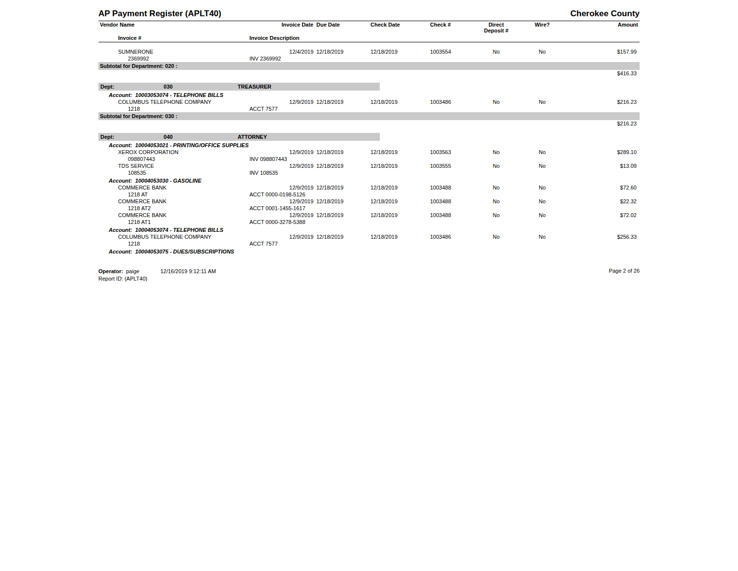AP Payment Register (APLT40)
Cherokee County
| Vendor Name | Invoice Date | Due Date | Check Date | Check # | Direct Deposit # | Wire? | Amount |
| --- | --- | --- | --- | --- | --- | --- | --- |
| Invoice # | Invoice Description | | | | | | |
| SUMNERONE | 12/4/2019 | 12/18/2019 | 12/18/2019 | 1003554 | No | No | $157.99 |
| 2369992 | INV 2369992 |
| Subtotal for Department: 020 : |
| | $416.33 |
| Dept: 030 TREASURER |
| Account: 10003053074 - TELEPHONE BILLS |
| COLUMBUS TELEPHONE COMPANY | 12/9/2019 | 12/18/2019 | 12/18/2019 | 1003486 | No | No | $216.23 |
| 1218 | ACCT 7577 |
| Subtotal for Department: 030 : |
| | $216.23 |
| Dept: 040 ATTORNEY |
| Account: 10004053021 - PRINTING/OFFICE SUPPLIES |
| XEROX CORPORATION | 12/9/2019 | 12/18/2019 | 12/18/2019 | 1003563 | No | No | $289.10 |
| 098807443 | INV 098807443 |
| TDS SERVICE | 12/9/2019 | 12/18/2019 | 12/18/2019 | 1003555 | No | No | $13.09 |
| 108535 | INV 108535 |
| Account: 10004053030 - GASOLINE |
| COMMERCE BANK | 12/9/2019 | 12/18/2019 | 12/18/2019 | 1003488 | No | No | $72.60 |
| 1218 AT | ACCT 0000-0198-5126 |
| COMMERCE BANK | 12/9/2019 | 12/18/2019 | 12/18/2019 | 1003488 | No | No | $22.32 |
| 1218 AT2 | ACCT 0001-1455-1617 |
| COMMERCE BANK | 12/9/2019 | 12/18/2019 | 12/18/2019 | 1003488 | No | No | $72.02 |
| 1218 AT1 | ACCT 0000-3278-5388 |
| Account: 10004053074 - TELEPHONE BILLS |
| COLUMBUS TELEPHONE COMPANY | 12/9/2019 | 12/18/2019 | 12/18/2019 | 1003486 | No | No | $256.33 |
| 1218 | ACCT 7577 |
| Account: 10004053075 - DUES/SUBSCRIPTIONS |
Operator: paige 12/16/2019 9:12:11 AM
Report ID: (APLT40)
Page 2 of 26